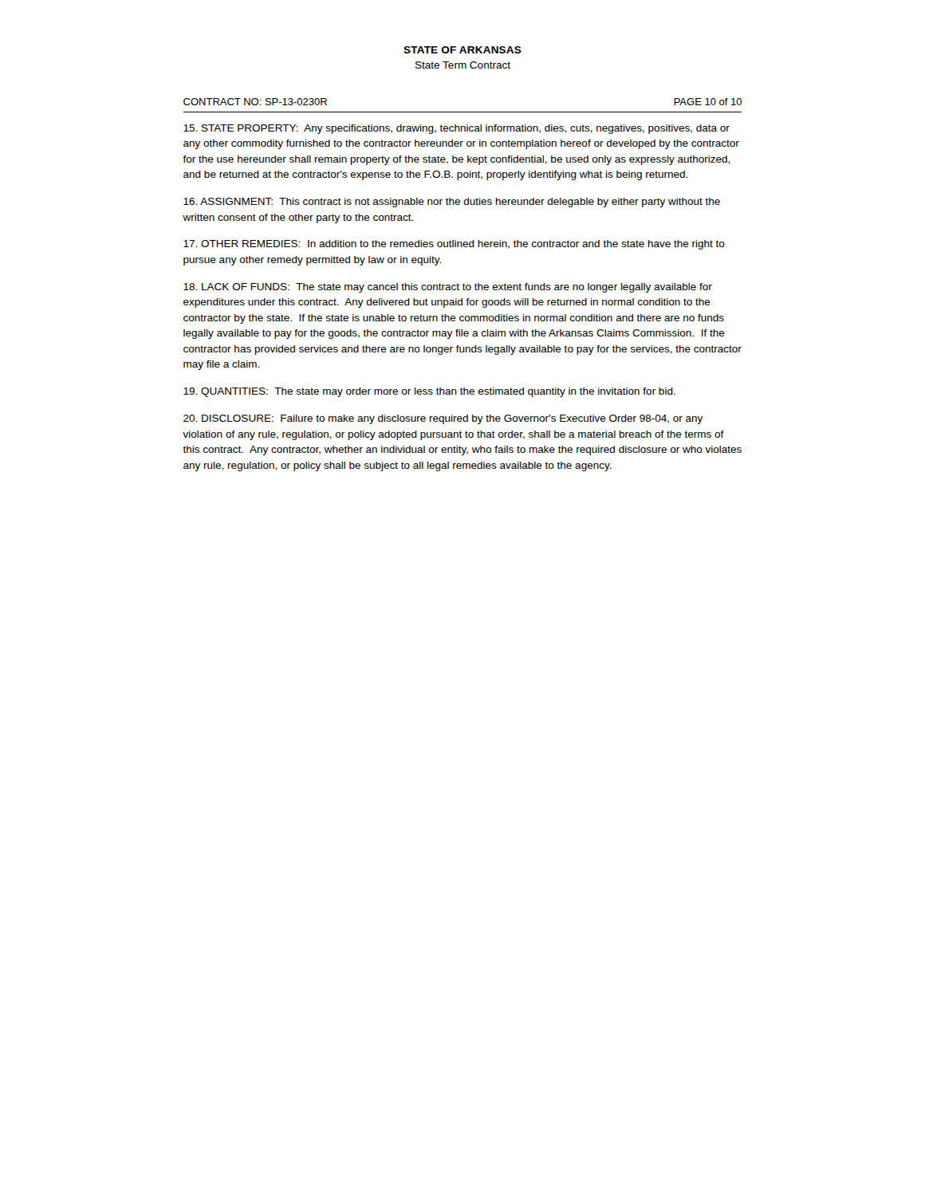STATE OF ARKANSAS
State Term Contract
CONTRACT NO: SP-13-0230R
PAGE 10 of 10
15. STATE PROPERTY: Any specifications, drawing, technical information, dies, cuts, negatives, positives, data or any other commodity furnished to the contractor hereunder or in contemplation hereof or developed by the contractor for the use hereunder shall remain property of the state, be kept confidential, be used only as expressly authorized, and be returned at the contractor's expense to the F.O.B. point, properly identifying what is being returned.
16. ASSIGNMENT: This contract is not assignable nor the duties hereunder delegable by either party without the written consent of the other party to the contract.
17. OTHER REMEDIES: In addition to the remedies outlined herein, the contractor and the state have the right to pursue any other remedy permitted by law or in equity.
18. LACK OF FUNDS: The state may cancel this contract to the extent funds are no longer legally available for expenditures under this contract. Any delivered but unpaid for goods will be returned in normal condition to the contractor by the state. If the state is unable to return the commodities in normal condition and there are no funds legally available to pay for the goods, the contractor may file a claim with the Arkansas Claims Commission. If the contractor has provided services and there are no longer funds legally available to pay for the services, the contractor may file a claim.
19. QUANTITIES: The state may order more or less than the estimated quantity in the invitation for bid.
20. DISCLOSURE: Failure to make any disclosure required by the Governor's Executive Order 98-04, or any violation of any rule, regulation, or policy adopted pursuant to that order, shall be a material breach of the terms of this contract. Any contractor, whether an individual or entity, who fails to make the required disclosure or who violates any rule, regulation, or policy shall be subject to all legal remedies available to the agency.